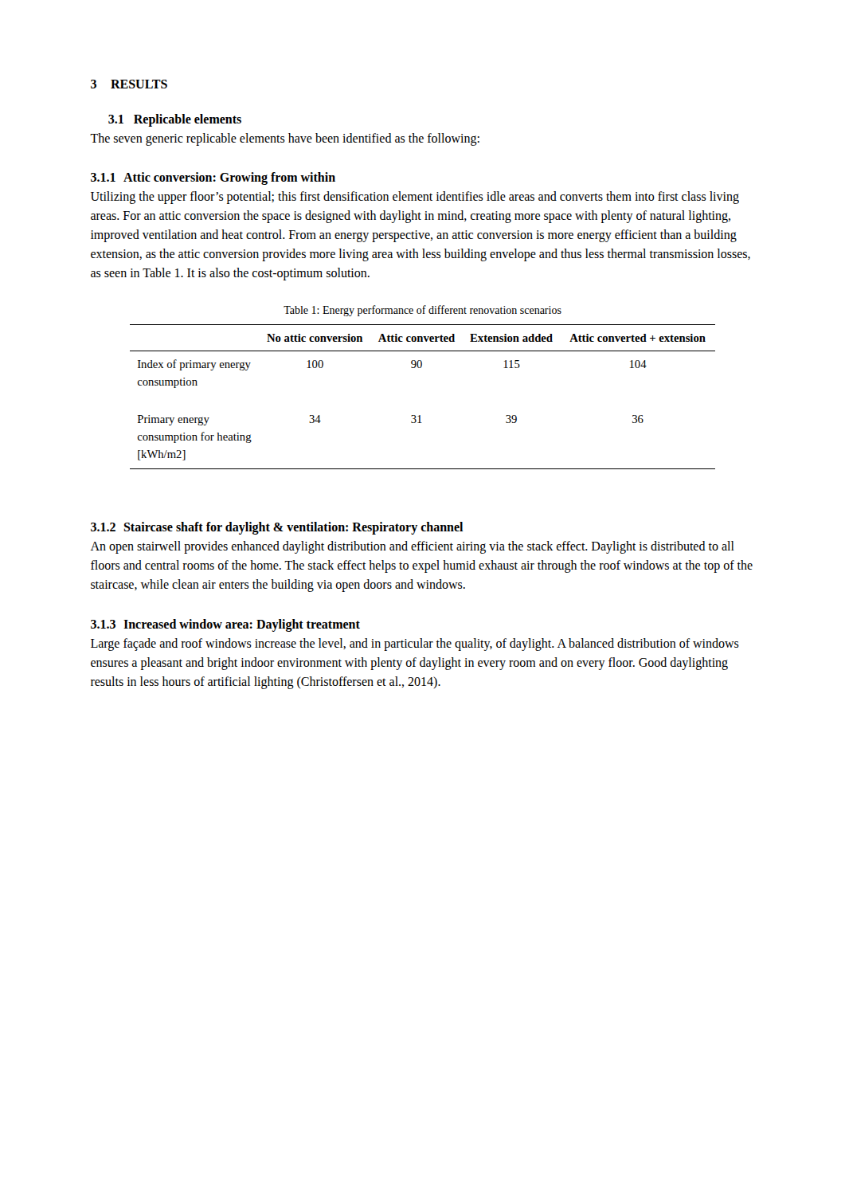3 RESULTS
3.1 Replicable elements
The seven generic replicable elements have been identified as the following:
3.1.1 Attic conversion: Growing from within
Utilizing the upper floor’s potential; this first densification element identifies idle areas and converts them into first class living areas. For an attic conversion the space is designed with daylight in mind, creating more space with plenty of natural lighting, improved ventilation and heat control. From an energy perspective, an attic conversion is more energy efficient than a building extension, as the attic conversion provides more living area with less building envelope and thus less thermal transmission losses, as seen in Table 1. It is also the cost-optimum solution.
Table 1: Energy performance of different renovation scenarios
| | No attic conversion | Attic converted | Extension added | Attic converted + extension |
| --- | --- | --- | --- | --- |
| Index of primary energy consumption | 100 | 90 | 115 | 104 |
| Primary energy consumption for heating [kWh/m2] | 34 | 31 | 39 | 36 |
3.1.2 Staircase shaft for daylight & ventilation: Respiratory channel
An open stairwell provides enhanced daylight distribution and efficient airing via the stack effect. Daylight is distributed to all floors and central rooms of the home. The stack effect helps to expel humid exhaust air through the roof windows at the top of the staircase, while clean air enters the building via open doors and windows.
3.1.3 Increased window area: Daylight treatment
Large façade and roof windows increase the level, and in particular the quality, of daylight. A balanced distribution of windows ensures a pleasant and bright indoor environment with plenty of daylight in every room and on every floor. Good daylighting results in less hours of artificial lighting (Christoffersen et al., 2014).